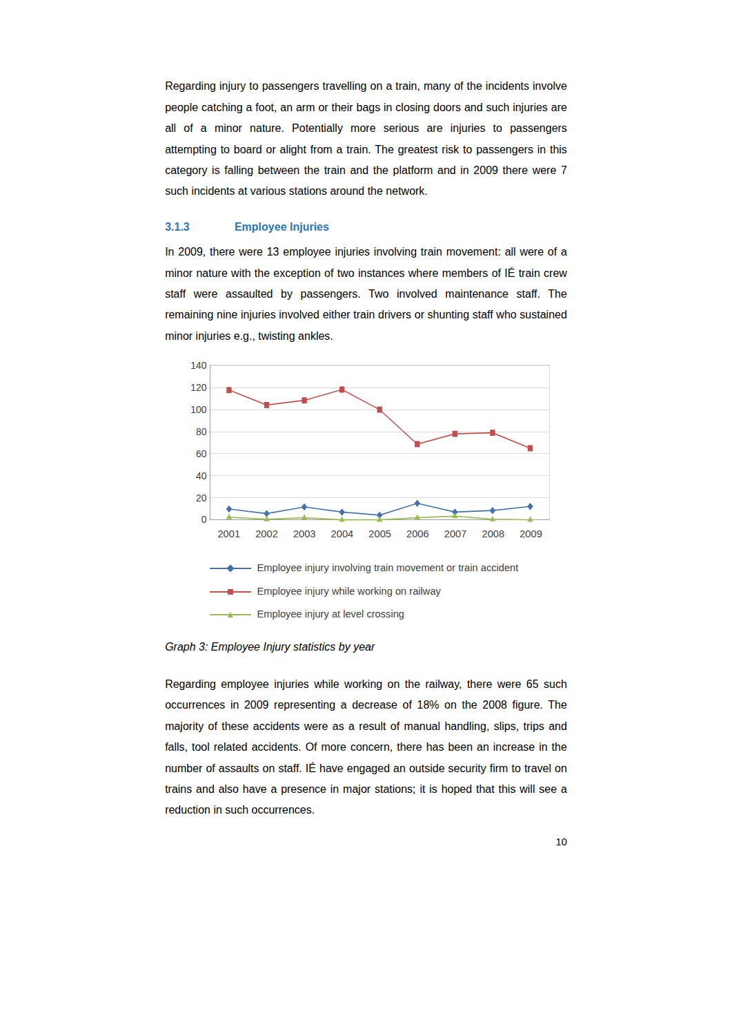Regarding injury to passengers travelling on a train, many of the incidents involve people catching a foot, an arm or their bags in closing doors and such injuries are all of a minor nature. Potentially more serious are injuries to passengers attempting to board or alight from a train. The greatest risk to passengers in this category is falling between the train and the platform and in 2009 there were 7 such incidents at various stations around the network.
3.1.3 Employee Injuries
In 2009, there were 13 employee injuries involving train movement: all were of a minor nature with the exception of two instances where members of IÉ train crew staff were assaulted by passengers. Two involved maintenance staff. The remaining nine injuries involved either train drivers or shunting staff who sustained minor injuries e.g., twisting ankles.
140 120 100 80 60 40 20 0
200120022003200420052006200720082009
Employee injury involving train movement or train accident
Employee injury while working on railway
Employee injury at level crossing
Graph 3: Employee Injury statistics by year
Regarding employee injuries while working on the railway, there were 65 such occurrences in 2009 representing a decrease of 18% on the 2008 figure. The majority of these accidents were as a result of manual handling, slips, trips and falls, tool related accidents. Of more concern, there has been an increase in the number of assaults on staff. IÉ have engaged an outside security firm to travel on trains and also have a presence in major stations; it is hoped that this will see a reduction in such occurrences.
10